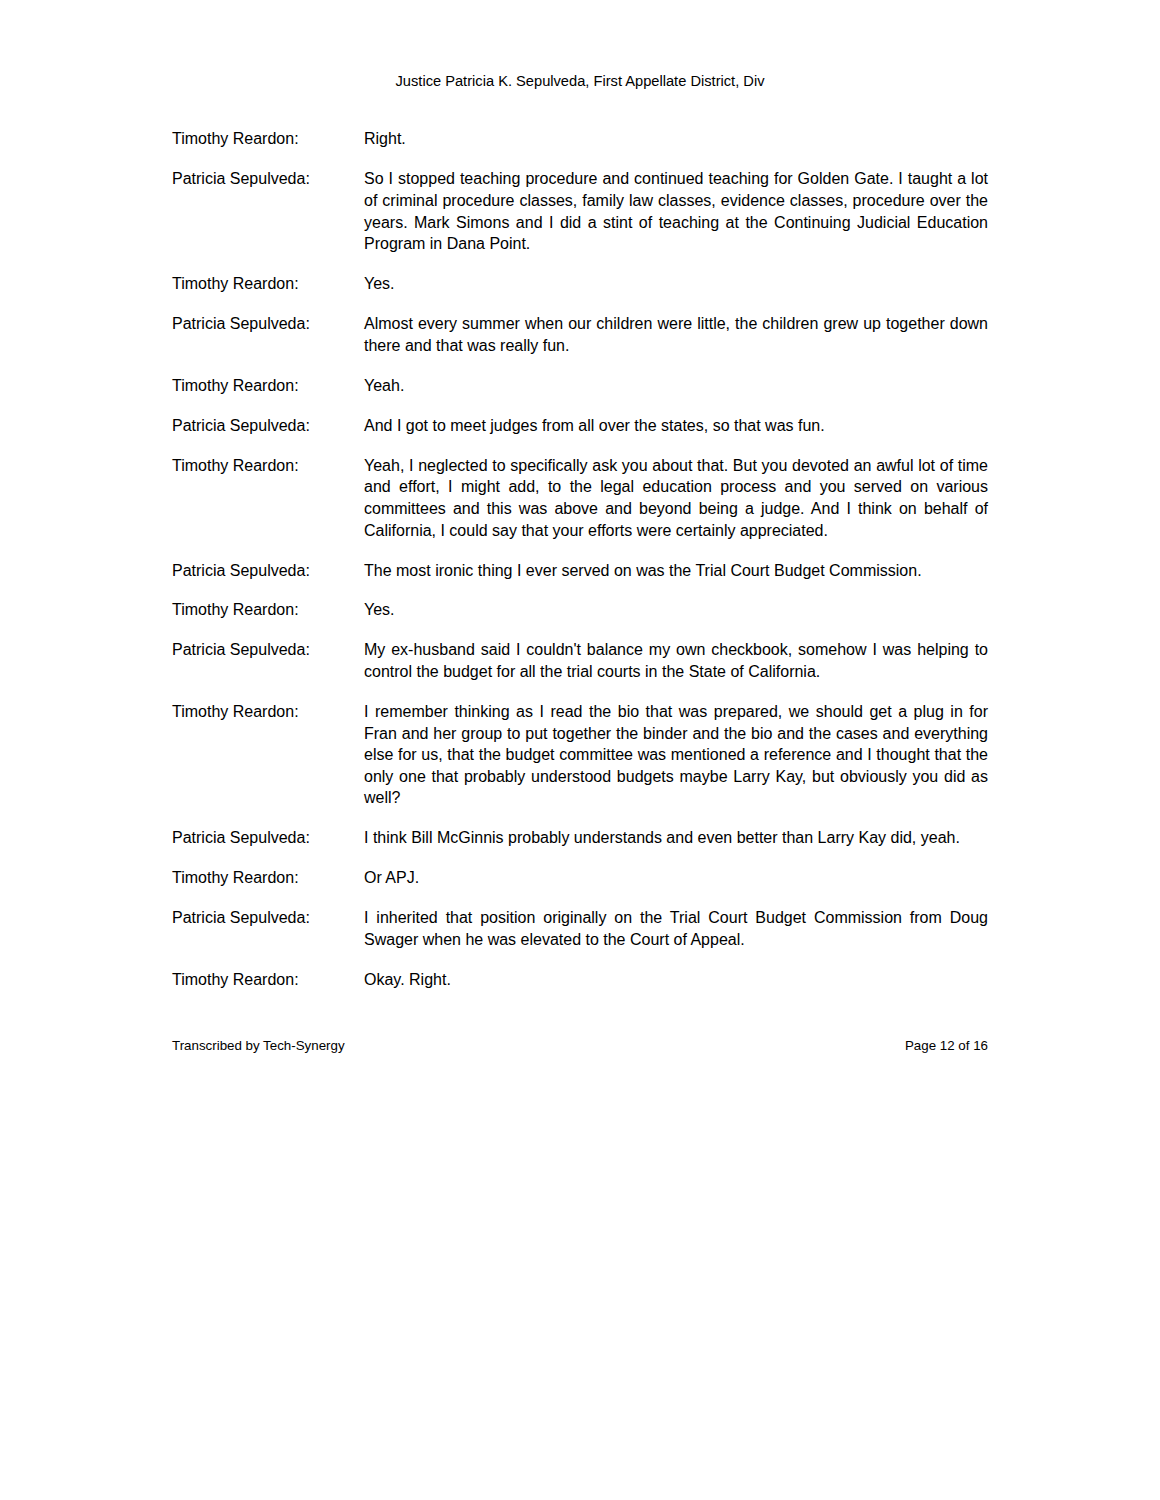Justice Patricia K. Sepulveda, First Appellate District, Div
Timothy Reardon:
Right.
Patricia Sepulveda:
So I stopped teaching procedure and continued teaching for Golden Gate. I taught a lot of criminal procedure classes, family law classes, evidence classes, procedure over the years. Mark Simons and I did a stint of teaching at the Continuing Judicial Education Program in Dana Point.
Timothy Reardon:
Yes.
Patricia Sepulveda:
Almost every summer when our children were little, the children grew up together down there and that was really fun.
Timothy Reardon:
Yeah.
Patricia Sepulveda:
And I got to meet judges from all over the states, so that was fun.
Timothy Reardon:
Yeah, I neglected to specifically ask you about that. But you devoted an awful lot of time and effort, I might add, to the legal education process and you served on various committees and this was above and beyond being a judge. And I think on behalf of California, I could say that your efforts were certainly appreciated.
Patricia Sepulveda:
The most ironic thing I ever served on was the Trial Court Budget Commission.
Timothy Reardon:
Yes.
Patricia Sepulveda:
My ex-husband said I couldn't balance my own checkbook, somehow I was helping to control the budget for all the trial courts in the State of California.
Timothy Reardon:
I remember thinking as I read the bio that was prepared, we should get a plug in for Fran and her group to put together the binder and the bio and the cases and everything else for us, that the budget committee was mentioned a reference and I thought that the only one that probably understood budgets maybe Larry Kay, but obviously you did as well?
Patricia Sepulveda:
I think Bill McGinnis probably understands and even better than Larry Kay did, yeah.
Timothy Reardon:
Or APJ.
Patricia Sepulveda:
I inherited that position originally on the Trial Court Budget Commission from Doug Swager when he was elevated to the Court of Appeal.
Timothy Reardon:
Okay. Right.
Transcribed by Tech-Synergy Page 12 of 16